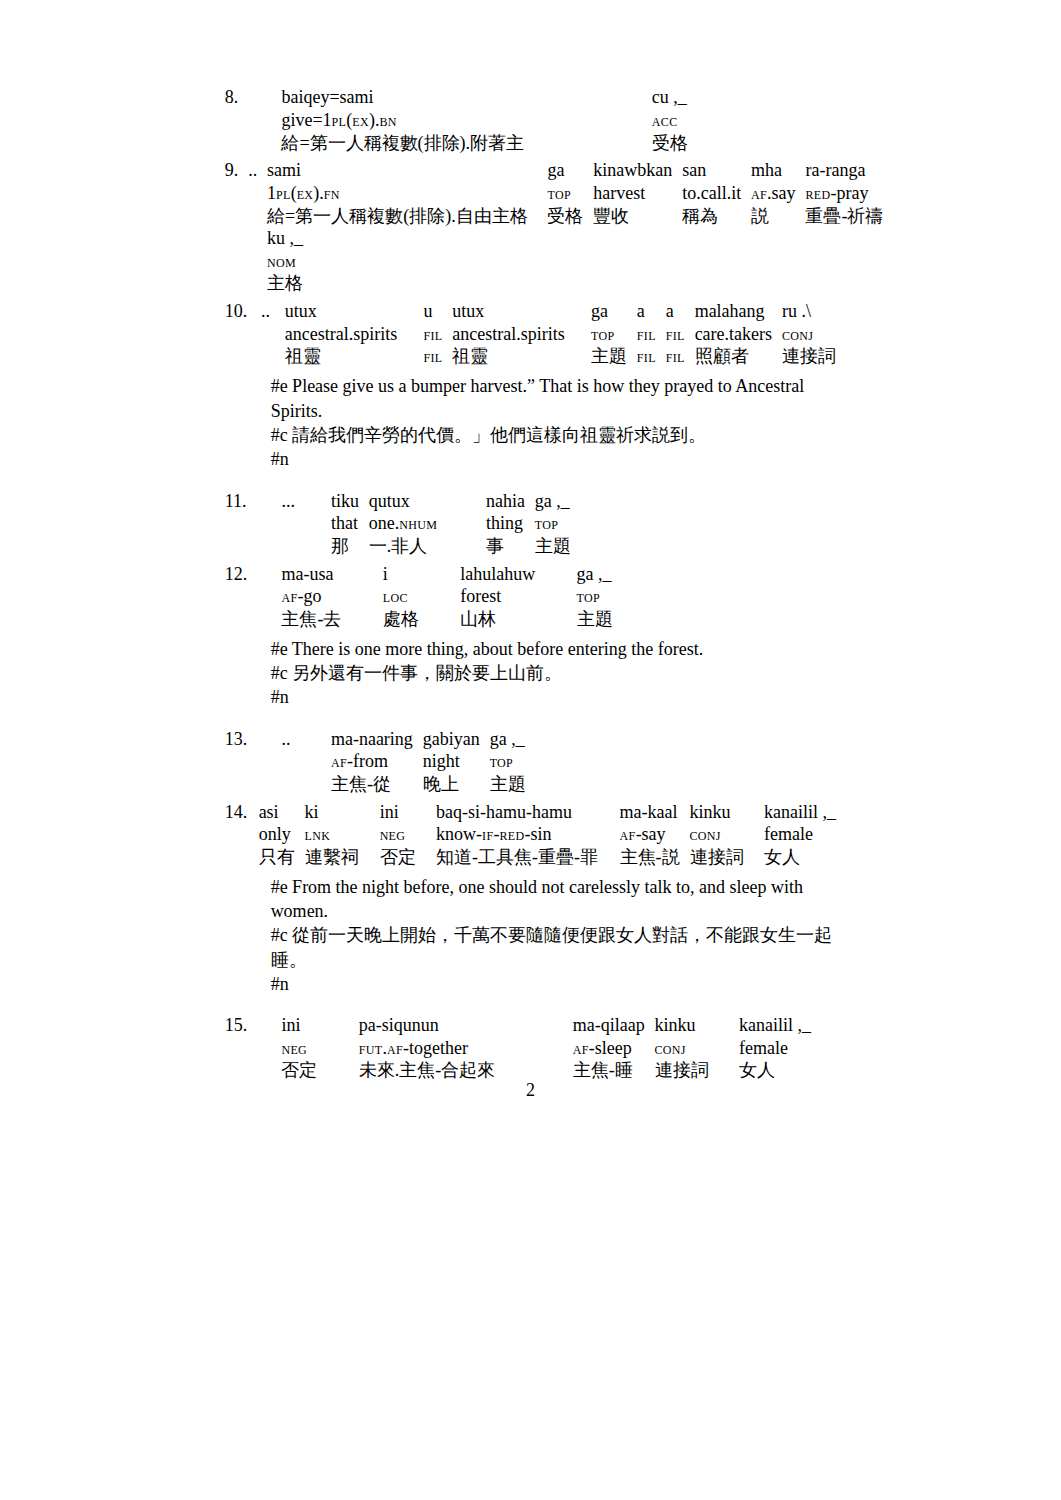| 8. | baiqey=sami | | cu ,_ |
| | give=1 pl ( ex ). bn | | acc |
| | 給=第一人稱複數(排除).附著主 | | 受格 |
| 9. | .. | sami | | ga | kinawbkan | san | mha | ra-ranga |
| | | 1 pl ( ex ). fn | | top | harvest | to.call.it | af .say | red -pray |
| | | 給=第一人稱複數(排除).自由主格 | | 受格 | 豐收 | 稱為 | 説 | 重疊-祈禱 |
| | | ku ,_ |
| | | nom |
| | | 主格 |
| 10. | .. | utux | | u | utux | | ga | a | a | malahang | ru .\ |
| | | ancestral.spirits | | fil | ancestral.spirits | | top | fil | fil | care.takers | conj |
| | | 祖靈 | | fil | 祖靈 | | 主題 | fil | fil | 照顧者 | 連接詞 |
#e Please give us a bumper harvest.” That is how they prayed to Ancestral Spirits.
#c 請給我們辛勞的代價。」他們這樣向祖靈祈求説到。
#n
| 11. | ... | tiku | qutux | | nahia | ga ,_ |
| | | that | one. nhum | | thing | top |
| | | 那 | 一.非人 | | 事 | 主題 |
| 12. | ma-usa | | i | | lahulahuw | | ga ,_ |
| | af -go | | loc | | forest | | top |
| | 主焦-去 | | 處格 | | 山林 | | 主題 |
#e There is one more thing, about before entering the forest.
#c 另外還有一件事，關於要上山前。
#n
| 13. | .. | ma-naaring | gabiyan | ga ,_ |
| | | af -from | night | top |
| | | 主焦-從 | 晚上 | 主題 |
| 14. | asi | ki | | ini | | baq-si-hamu-hamu | | ma-kaal | kinku | | kanailil ,_ |
| | only | lnk | | neg | | know- if - red -sin | | af -say | conj | | female |
| | 只有 | 連繫祠 | | 否定 | | 知道-工具焦-重疊-罪 | | 主焦-説 | 連接詞 | | 女人 |
#e From the night before, one should not carelessly talk to, and sleep with women.
#c 從前一天晚上開始，千萬不要隨隨便便跟女人對話，不能跟女生一起睡。
#n
| 15. | ini | | pa-siqunun | | ma-qilaap | kinku | | kanailil ,_ |
| | neg | | fut . af -together | | af -sleep | conj | | female |
| | 否定 | | 未來.主焦-合起來 | | 主焦-睡 | 連接詞 | | 女人 |
2